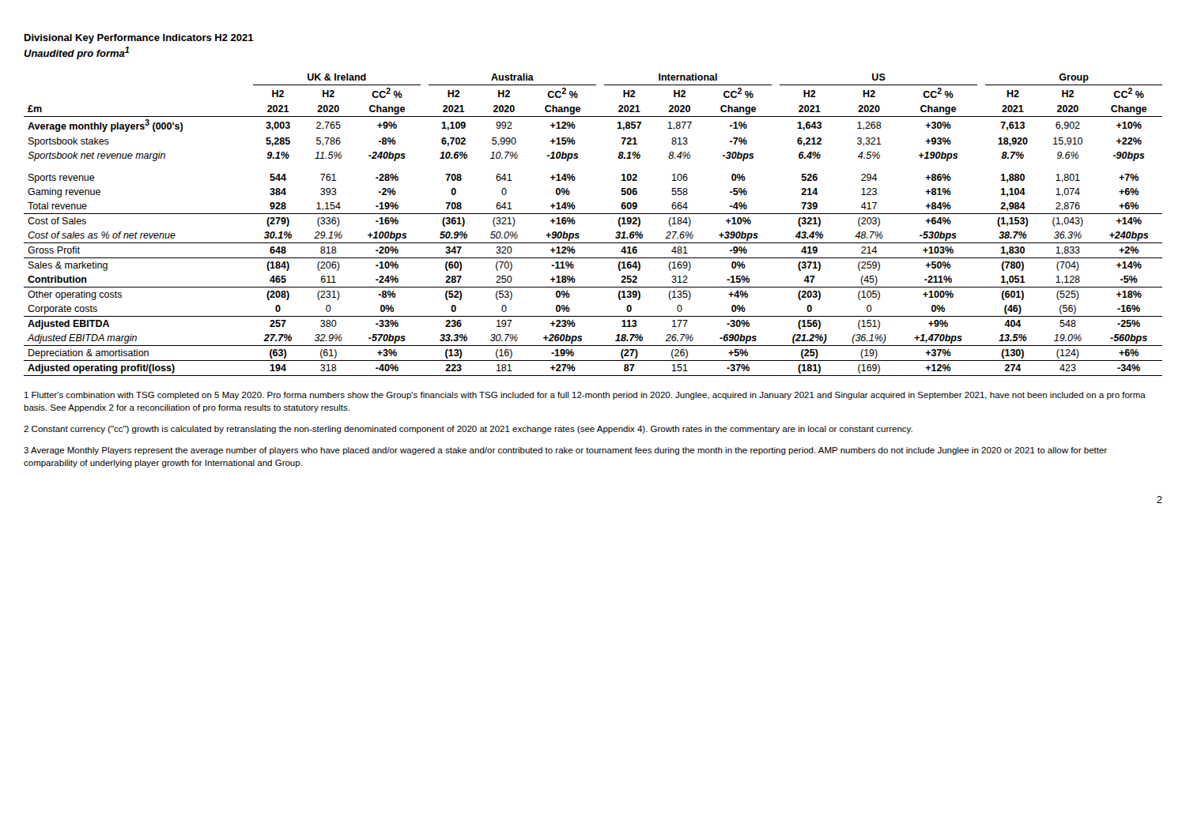Divisional Key Performance Indicators H2 2021
Unaudited pro forma1
| | UK & Ireland | | Australia | | International | | US | | Group |
| --- | --- | --- | --- | --- | --- | --- | --- | --- | --- |
| | H2 | H2 | CC 2 % | | H2 | H2 | CC 2 % | | H2 | H2 | CC 2 % | | H2 | H2 | CC 2 % | | H2 | H2 | CC 2 % |
| £m | 2021 | 2020 | Change | | 2021 | 2020 | Change | | 2021 | 2020 | Change | | 2021 | 2020 | Change | | 2021 | 2020 | Change |
| Average monthly players 3 (000's) | 3,003 | 2,765 | +9% | | 1,109 | 992 | +12% | | 1,857 | 1,877 | -1% | | 1,643 | 1,268 | +30% | | 7,613 | 6,902 | +10% |
| Sportsbook stakes | 5,285 | 5,786 | -8% | | 6,702 | 5,990 | +15% | | 721 | 813 | -7% | | 6,212 | 3,321 | +93% | | 18,920 | 15,910 | +22% |
| Sportsbook net revenue margin | 9.1% | 11.5% | -240bps | | 10.6% | 10.7% | -10bps | | 8.1% | 8.4% | -30bps | | 6.4% | 4.5% | +190bps | | 8.7% | 9.6% | -90bps |
| Sports revenue | 544 | 761 | -28% | | 708 | 641 | +14% | | 102 | 106 | 0% | | 526 | 294 | +86% | | 1,880 | 1,801 | +7% |
| Gaming revenue | 384 | 393 | -2% | | 0 | 0 | 0% | | 506 | 558 | -5% | | 214 | 123 | +81% | | 1,104 | 1,074 | +6% |
| Total revenue | 928 | 1,154 | -19% | | 708 | 641 | +14% | | 609 | 664 | -4% | | 739 | 417 | +84% | | 2,984 | 2,876 | +6% |
| Cost of Sales | (279) | (336) | -16% | | (361) | (321) | +16% | | (192) | (184) | +10% | | (321) | (203) | +64% | | (1,153) | (1,043) | +14% |
| Cost of sales as % of net revenue | 30.1% | 29.1% | +100bps | | 50.9% | 50.0% | +90bps | | 31.6% | 27.6% | +390bps | | 43.4% | 48.7% | -530bps | | 38.7% | 36.3% | +240bps |
| Gross Profit | 648 | 818 | -20% | | 347 | 320 | +12% | | 416 | 481 | -9% | | 419 | 214 | +103% | | 1,830 | 1,833 | +2% |
| Sales & marketing | (184) | (206) | -10% | | (60) | (70) | -11% | | (164) | (169) | 0% | | (371) | (259) | +50% | | (780) | (704) | +14% |
| Contribution | 465 | 611 | -24% | | 287 | 250 | +18% | | 252 | 312 | -15% | | 47 | (45) | -211% | | 1,051 | 1,128 | -5% |
| Other operating costs | (208) | (231) | -8% | | (52) | (53) | 0% | | (139) | (135) | +4% | | (203) | (105) | +100% | | (601) | (525) | +18% |
| Corporate costs | 0 | 0 | 0% | | 0 | 0 | 0% | | 0 | 0 | 0% | | 0 | 0 | 0% | | (46) | (56) | -16% |
| Adjusted EBITDA | 257 | 380 | -33% | | 236 | 197 | +23% | | 113 | 177 | -30% | | (156) | (151) | +9% | | 404 | 548 | -25% |
| Adjusted EBITDA margin | 27.7% | 32.9% | -570bps | | 33.3% | 30.7% | +260bps | | 18.7% | 26.7% | -690bps | | (21.2%) | (36.1%) | +1,470bps | | 13.5% | 19.0% | -560bps |
| Depreciation & amortisation | (63) | (61) | +3% | | (13) | (16) | -19% | | (27) | (26) | +5% | | (25) | (19) | +37% | | (130) | (124) | +6% |
| Adjusted operating profit/(loss) | 194 | 318 | -40% | | 223 | 181 | +27% | | 87 | 151 | -37% | | (181) | (169) | +12% | | 274 | 423 | -34% |
1 Flutter's combination with TSG completed on 5 May 2020. Pro forma numbers show the Group's financials with TSG included for a full 12-month period in 2020. Junglee, acquired in January 2021 and Singular acquired in September 2021, have not been included on a pro forma basis. See Appendix 2 for a reconciliation of pro forma results to statutory results.
2 Constant currency ("cc") growth is calculated by retranslating the non-sterling denominated component of 2020 at 2021 exchange rates (see Appendix 4). Growth rates in the commentary are in local or constant currency.
3 Average Monthly Players represent the average number of players who have placed and/or wagered a stake and/or contributed to rake or tournament fees during the month in the reporting period. AMP numbers do not include Junglee in 2020 or 2021 to allow for better comparability of underlying player growth for International and Group.
2